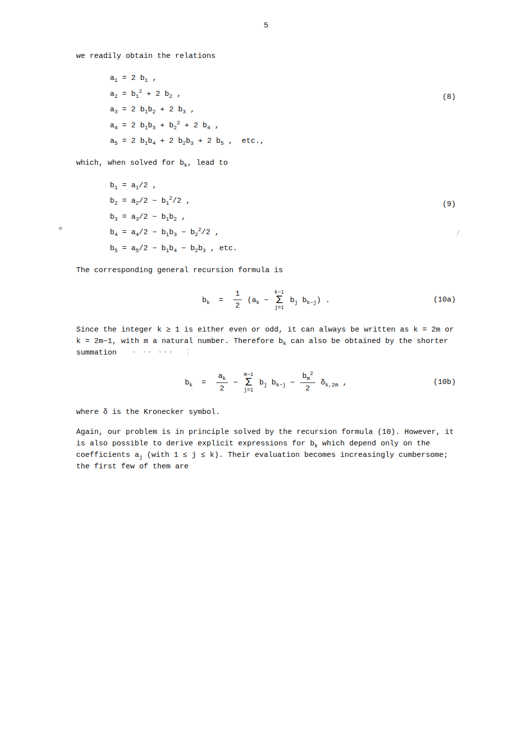5
we readily obtain the relations
a1 = 2 b1 ,
a2 = b12 + 2 b2 ,
a3 = 2 b1b2 + 2 b3 ,
a4 = 2 b1b3 + b22 + 2 b4 ,
a5 = 2 b1b4 + 2 b2b3 + 2 b5 , etc.,
(8)
which, when solved for bk, lead to
●
b1 = a1/2 ,
b2 = a2/2 − b12/2 ,
b3 = a3/2 − b1b2 ,
b4 = a4/2 − b1b3 − b22/2 ,
b5 = a5/2 − b1b4 − b2b3 , etc.
(9) ⁄
The corresponding general recursion formula is
bk = 12 (ak − k−1 Σj=1 bj bk−j) . (10a)
Since the integer k ≥ 1 is either even or odd, it can always be written as k = 2m or k = 2m−1, with m a natural number. Therefore bk can also be obtained by the shorter summation ⋆ ⋆⋆ ⋆⋆⋆ ⋮
bk = ak 2 − m−1 Σj=1 bj bk−j − bm22 δk,2m , (10b)
where δ is the Kronecker symbol.
Again, our problem is in principle solved by the recursion formula (10). However, it is also possible to derive explicit expressions for bk which depend only on the coefficients aj (with 1 ≤ j ≤ k). Their evaluation becomes increasingly cumbersome; the first few of them are